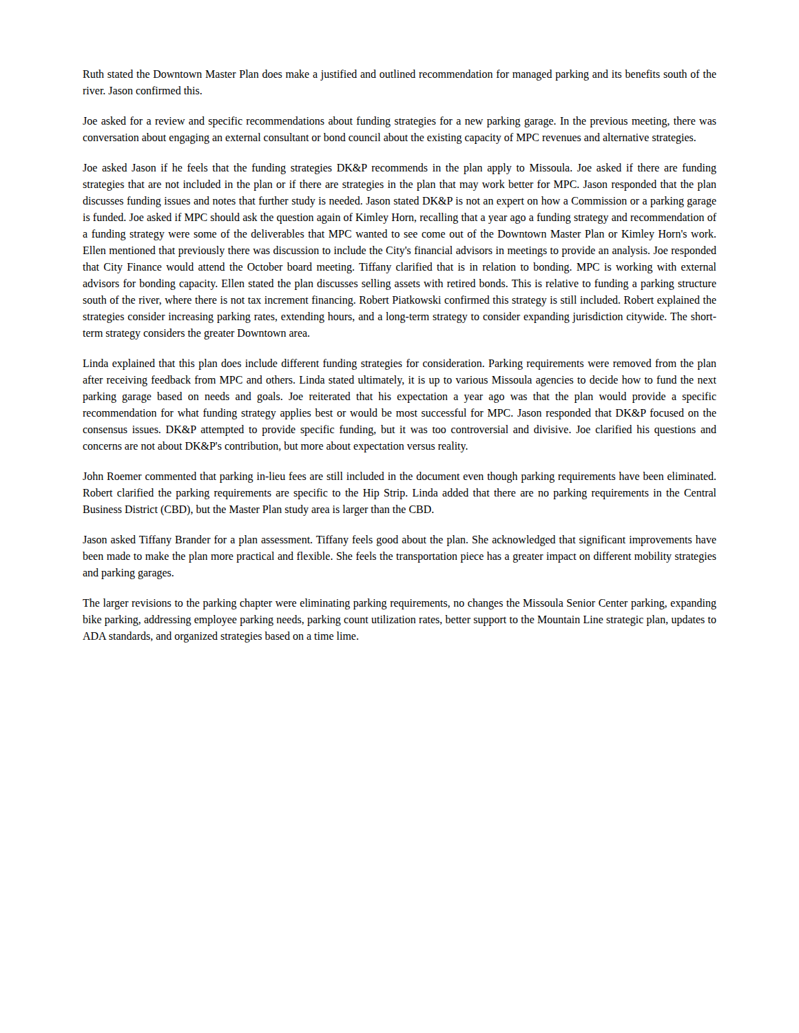Ruth stated the Downtown Master Plan does make a justified and outlined recommendation for managed parking and its benefits south of the river. Jason confirmed this.
Joe asked for a review and specific recommendations about funding strategies for a new parking garage. In the previous meeting, there was conversation about engaging an external consultant or bond council about the existing capacity of MPC revenues and alternative strategies.
Joe asked Jason if he feels that the funding strategies DK&P recommends in the plan apply to Missoula. Joe asked if there are funding strategies that are not included in the plan or if there are strategies in the plan that may work better for MPC. Jason responded that the plan discusses funding issues and notes that further study is needed. Jason stated DK&P is not an expert on how a Commission or a parking garage is funded. Joe asked if MPC should ask the question again of Kimley Horn, recalling that a year ago a funding strategy and recommendation of a funding strategy were some of the deliverables that MPC wanted to see come out of the Downtown Master Plan or Kimley Horn's work. Ellen mentioned that previously there was discussion to include the City's financial advisors in meetings to provide an analysis. Joe responded that City Finance would attend the October board meeting. Tiffany clarified that is in relation to bonding. MPC is working with external advisors for bonding capacity. Ellen stated the plan discusses selling assets with retired bonds. This is relative to funding a parking structure south of the river, where there is not tax increment financing. Robert Piatkowski confirmed this strategy is still included. Robert explained the strategies consider increasing parking rates, extending hours, and a long-term strategy to consider expanding jurisdiction citywide. The short-term strategy considers the greater Downtown area.
Linda explained that this plan does include different funding strategies for consideration. Parking requirements were removed from the plan after receiving feedback from MPC and others. Linda stated ultimately, it is up to various Missoula agencies to decide how to fund the next parking garage based on needs and goals. Joe reiterated that his expectation a year ago was that the plan would provide a specific recommendation for what funding strategy applies best or would be most successful for MPC. Jason responded that DK&P focused on the consensus issues. DK&P attempted to provide specific funding, but it was too controversial and divisive. Joe clarified his questions and concerns are not about DK&P's contribution, but more about expectation versus reality.
John Roemer commented that parking in-lieu fees are still included in the document even though parking requirements have been eliminated. Robert clarified the parking requirements are specific to the Hip Strip. Linda added that there are no parking requirements in the Central Business District (CBD), but the Master Plan study area is larger than the CBD.
Jason asked Tiffany Brander for a plan assessment. Tiffany feels good about the plan. She acknowledged that significant improvements have been made to make the plan more practical and flexible. She feels the transportation piece has a greater impact on different mobility strategies and parking garages.
The larger revisions to the parking chapter were eliminating parking requirements, no changes the Missoula Senior Center parking, expanding bike parking, addressing employee parking needs, parking count utilization rates, better support to the Mountain Line strategic plan, updates to ADA standards, and organized strategies based on a time lime.